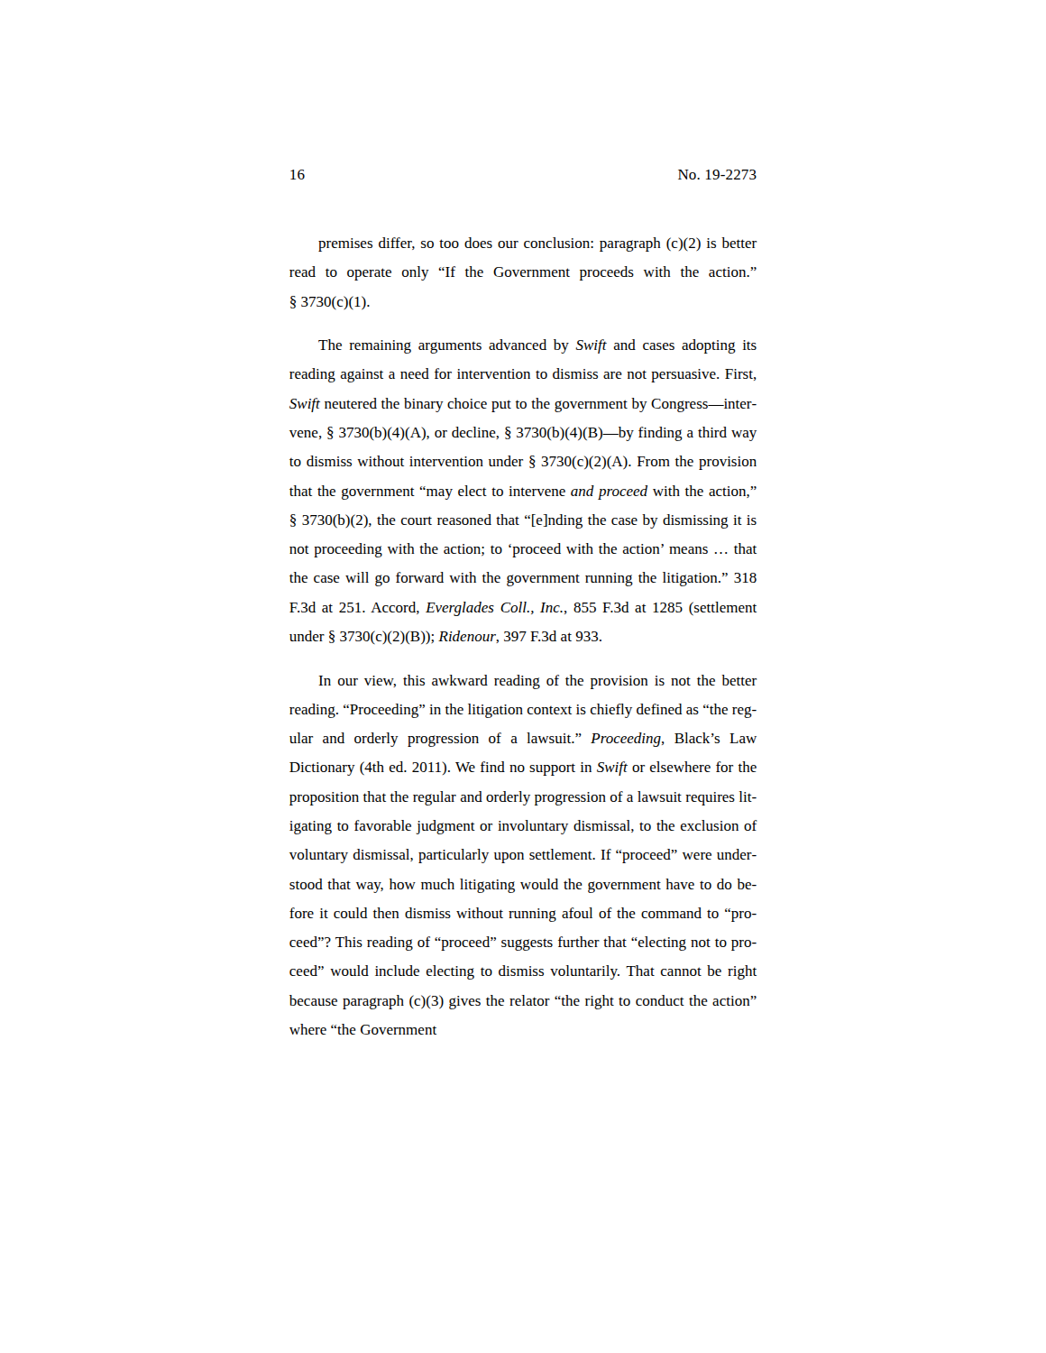16 No. 19-2273
premises differ, so too does our conclusion: paragraph (c)(2) is better read to operate only “If the Government proceeds with the action.” § 3730(c)(1).
The remaining arguments advanced by Swift and cases adopting its reading against a need for intervention to dismiss are not persuasive. First, Swift neutered the binary choice put to the government by Congress—intervene, § 3730(b)(4)(A), or decline, § 3730(b)(4)(B)—by finding a third way to dismiss without intervention under § 3730(c)(2)(A). From the provision that the government “may elect to intervene and proceed with the action,” § 3730(b)(2), the court reasoned that “[e]nding the case by dismissing it is not proceeding with the action; to ‘proceed with the action’ means … that the case will go forward with the government running the litigation.” 318 F.3d at 251. Accord, Everglades Coll., Inc., 855 F.3d at 1285 (settlement under § 3730(c)(2)(B)); Ridenour, 397 F.3d at 933.
In our view, this awkward reading of the provision is not the better reading. “Proceeding” in the litigation context is chiefly defined as “the regular and orderly progression of a lawsuit.” Proceeding, Black’s Law Dictionary (4th ed. 2011). We find no support in Swift or elsewhere for the proposition that the regular and orderly progression of a lawsuit requires litigating to favorable judgment or involuntary dismissal, to the exclusion of voluntary dismissal, particularly upon settlement. If “proceed” were understood that way, how much litigating would the government have to do before it could then dismiss without running afoul of the command to “proceed”? This reading of “proceed” suggests further that “electing not to proceed” would include electing to dismiss voluntarily. That cannot be right because paragraph (c)(3) gives the relator “the right to conduct the action” where “the Government